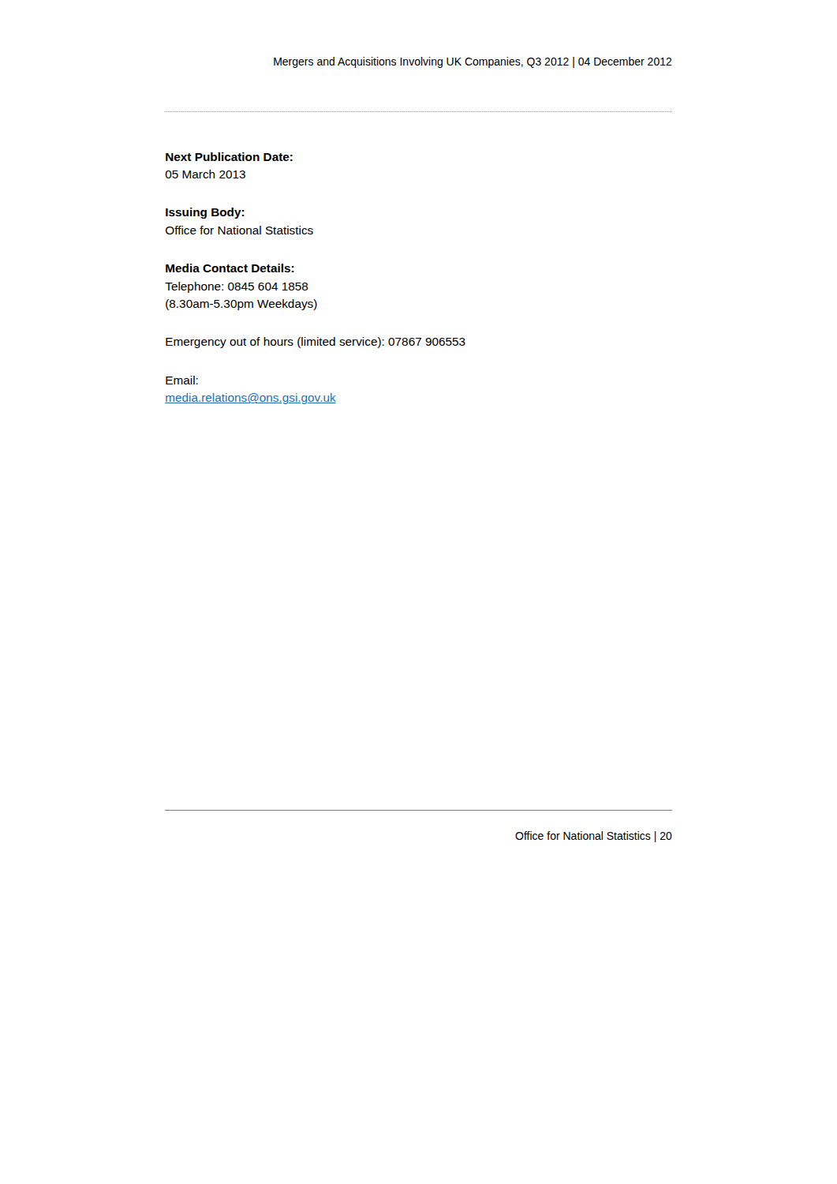Mergers and Acquisitions Involving UK Companies, Q3 2012 | 04 December 2012
Next Publication Date:
05 March 2013
Issuing Body:
Office for National Statistics
Media Contact Details:
Telephone: 0845 604 1858
(8.30am-5.30pm Weekdays)
Emergency out of hours (limited service): 07867 906553
Email:
media.relations@ons.gsi.gov.uk
Office for National Statistics | 20